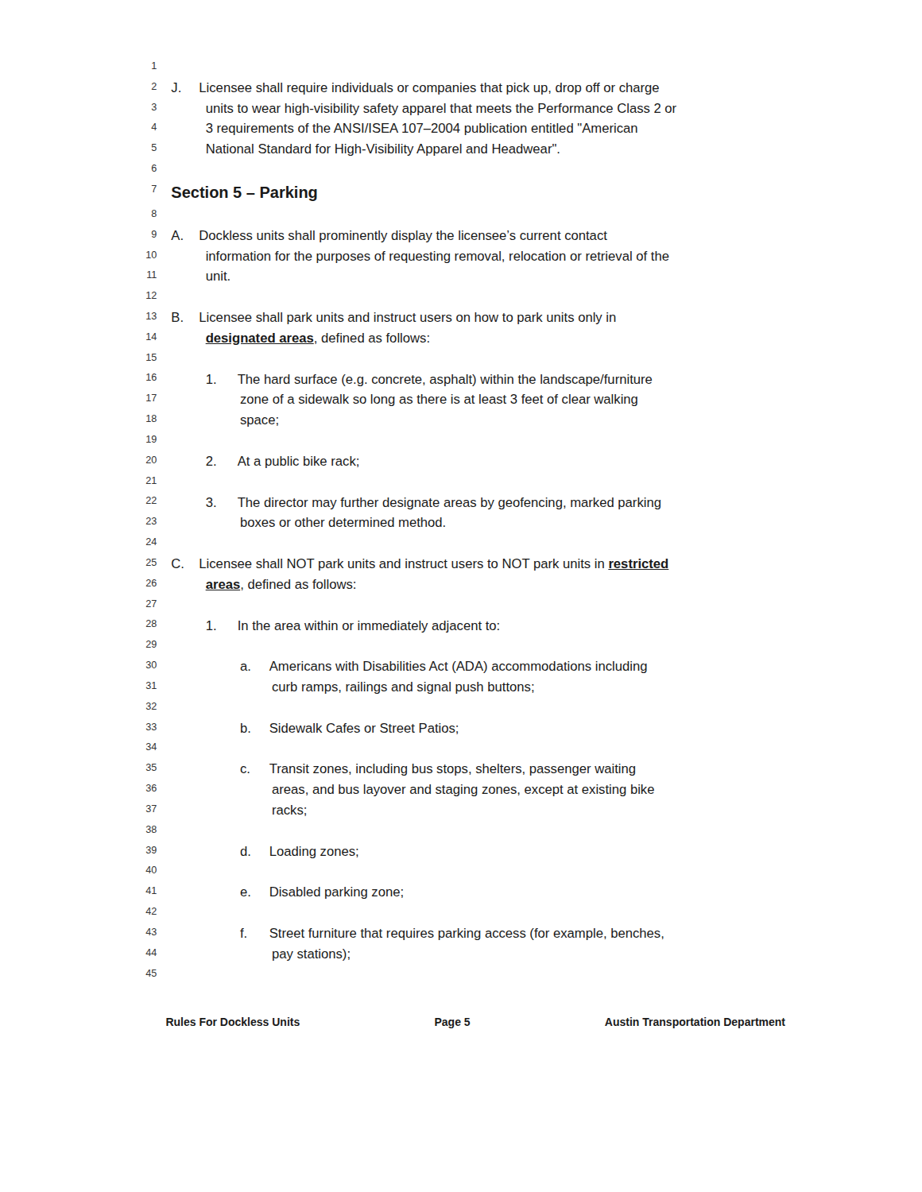J. Licensee shall require individuals or companies that pick up, drop off or charge
units to wear high-visibility safety apparel that meets the Performance Class 2 or
3 requirements of the ANSI/ISEA 107–2004 publication entitled "American
National Standard for High-Visibility Apparel and Headwear".
Section 5 – Parking
A. Dockless units shall prominently display the licensee’s current contact
information for the purposes of requesting removal, relocation or retrieval of the
unit.
B. Licensee shall park units and instruct users on how to park units only in
designated areas, defined as follows:
1. The hard surface (e.g. concrete, asphalt) within the landscape/furniture
zone of a sidewalk so long as there is at least 3 feet of clear walking
space;
2. At a public bike rack;
3. The director may further designate areas by geofencing, marked parking
boxes or other determined method.
C. Licensee shall NOT park units and instruct users to NOT park units in restricted
areas, defined as follows:
1. In the area within or immediately adjacent to:
a. Americans with Disabilities Act (ADA) accommodations including
curb ramps, railings and signal push buttons;
b. Sidewalk Cafes or Street Patios;
c. Transit zones, including bus stops, shelters, passenger waiting
areas, and bus layover and staging zones, except at existing bike
racks;
d. Loading zones;
e. Disabled parking zone;
f. Street furniture that requires parking access (for example, benches,
pay stations);
Rules For Dockless Units Page 5 Austin Transportation Department